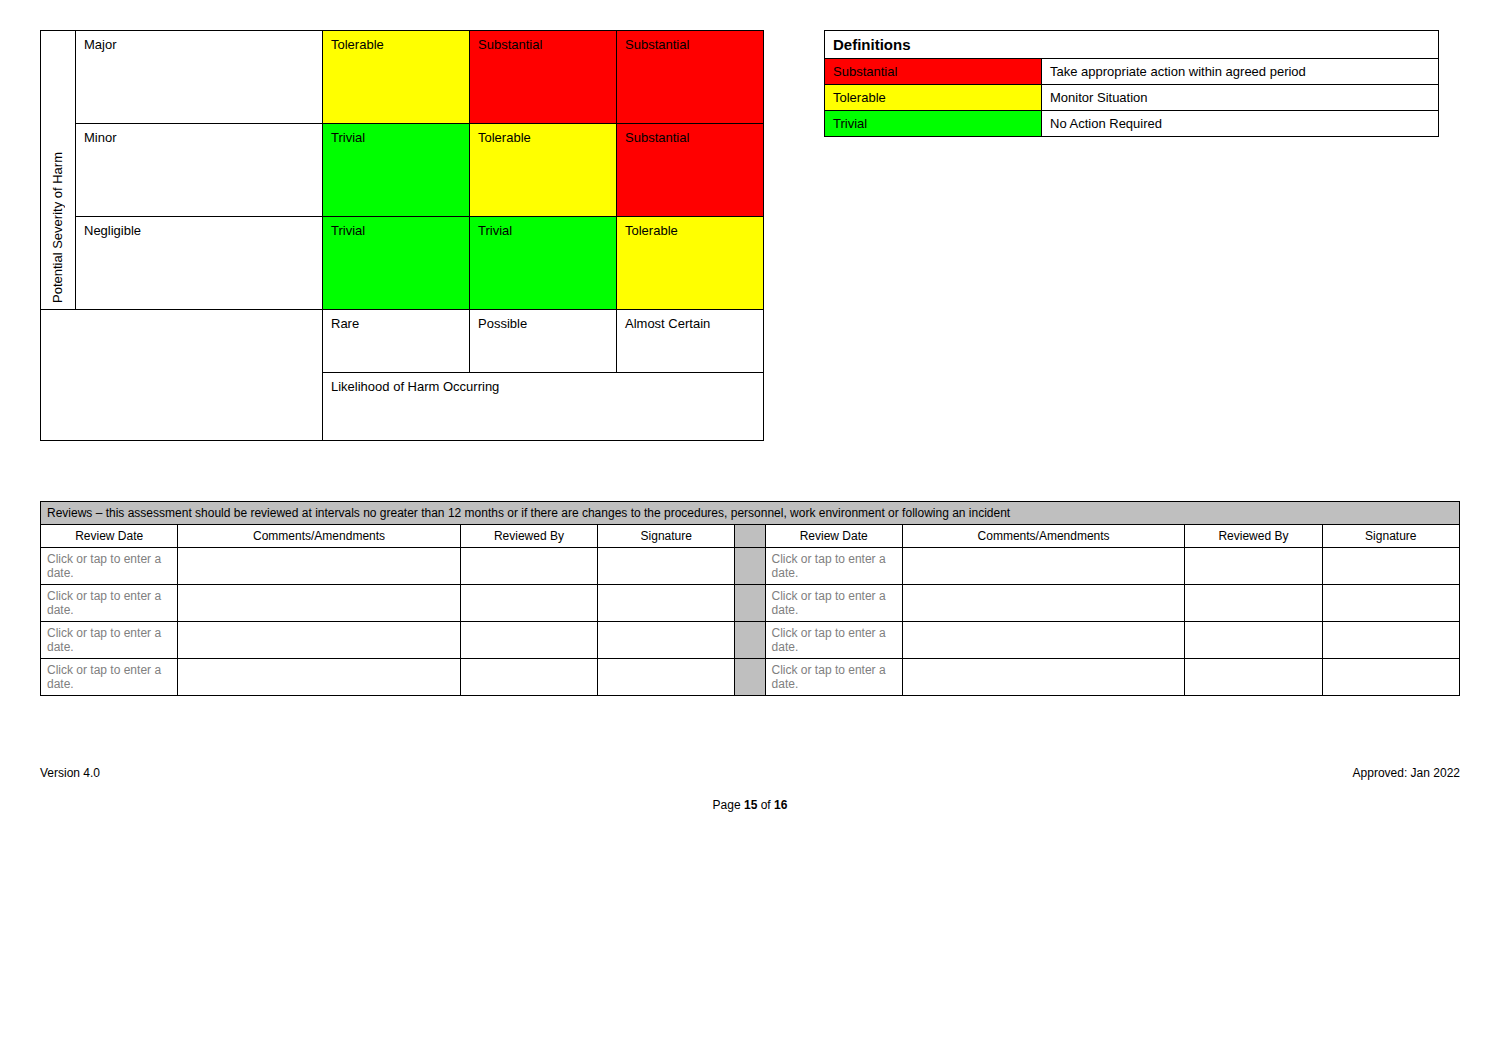| Potential Severity of Harm | Major | Tolerable | Substantial | Substantial |
| Minor | Trivial | Tolerable | Substantial |
| Negligible | Trivial | Trivial | Tolerable |
| | | Rare | Possible | Almost Certain |
| | | Likelihood of Harm Occurring |
| Definitions |
| --- |
| Substantial | Take appropriate action within agreed period |
| Tolerable | Monitor Situation |
| Trivial | No Action Required |
| Reviews – this assessment should be reviewed at intervals no greater than 12 months or if there are changes to the procedures, personnel, work environment or following an incident |
| Review Date | Comments/Amendments | Reviewed By | Signature | | Review Date | Comments/Amendments | Reviewed By | Signature |
| Click or tap to enter a date. | | | | | Click or tap to enter a date. | | | |
| Click or tap to enter a date. | | | | | Click or tap to enter a date. | | | |
| Click or tap to enter a date. | | | | | Click or tap to enter a date. | | | |
| Click or tap to enter a date. | | | | | Click or tap to enter a date. | | | |
Version 4.0 Approved: Jan 2022
Page 15 of 16